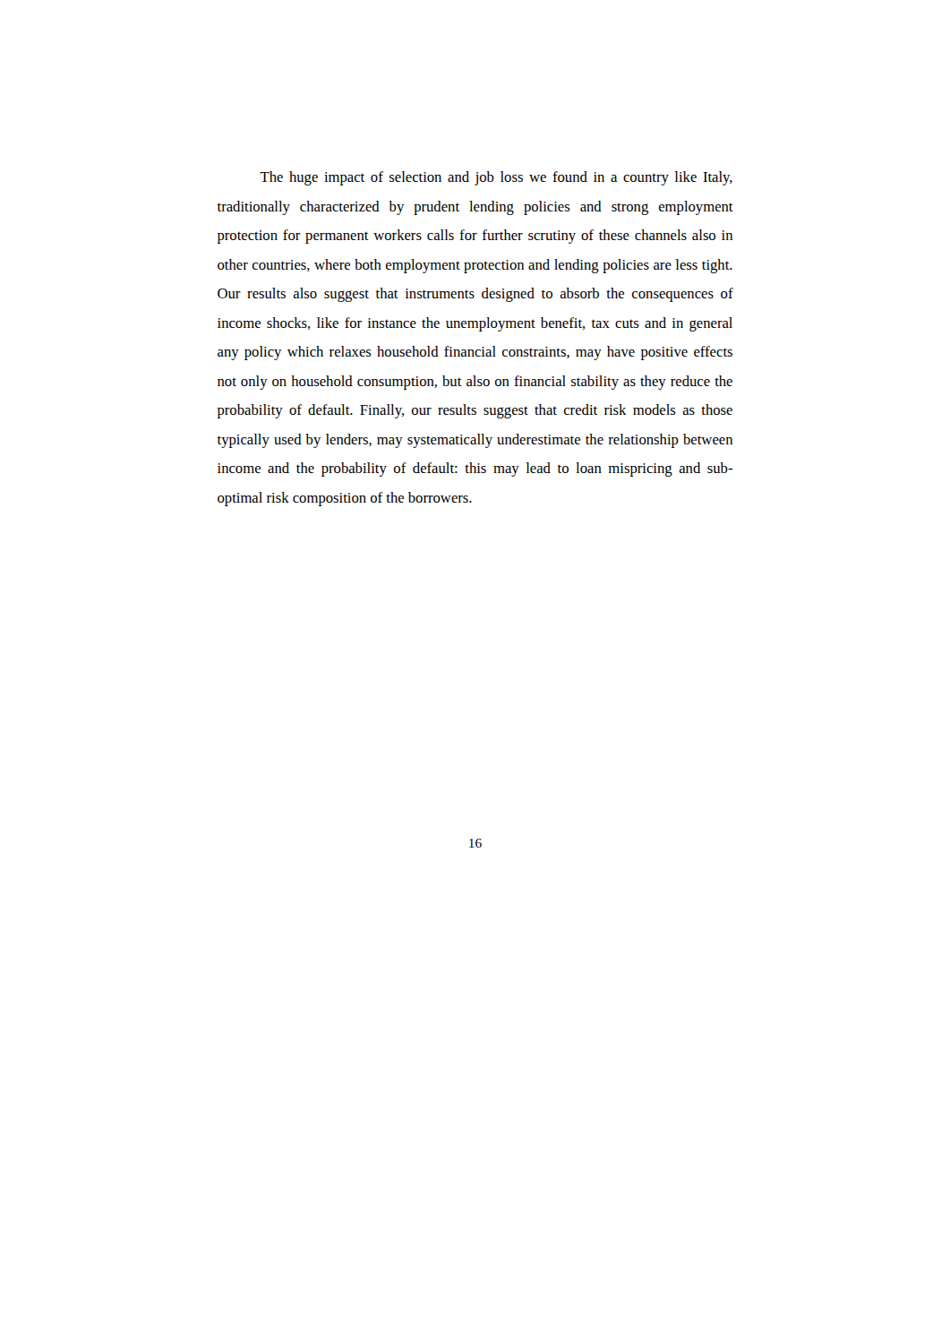The huge impact of selection and job loss we found in a country like Italy, traditionally characterized by prudent lending policies and strong employment protection for permanent workers calls for further scrutiny of these channels also in other countries, where both employment protection and lending policies are less tight. Our results also suggest that instruments designed to absorb the consequences of income shocks, like for instance the unemployment benefit, tax cuts and in general any policy which relaxes household financial constraints, may have positive effects not only on household consumption, but also on financial stability as they reduce the probability of default. Finally, our results suggest that credit risk models as those typically used by lenders, may systematically underestimate the relationship between income and the probability of default: this may lead to loan mispricing and sub-optimal risk composition of the borrowers.
16